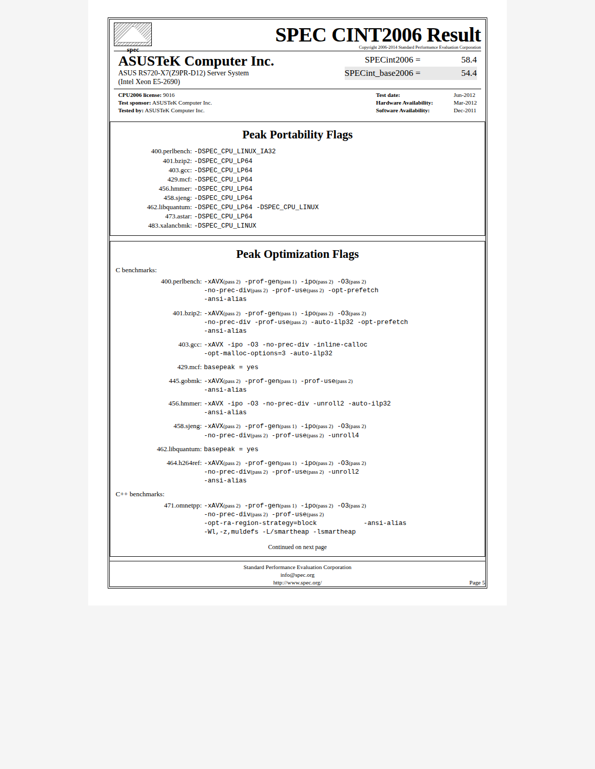spec
SPEC CINT2006 Result
Copyright 2006-2014 Standard Performance Evaluation Corporation
ASUSTeK Computer Inc.
ASUS RS720-X7(Z9PR-D12) Server System
(Intel Xeon E5-2690)
SPECint2006 = 58.4
SPECint_base2006 = 54.4
CPU2006 license: 9016
Test sponsor: ASUSTeK Computer Inc.
Tested by: ASUSTeK Computer Inc.
Test date: Jun-2012
Hardware Availability: Mar-2012
Software Availability: Dec-2011
Peak Portability Flags
400.perlbench:-DSPEC_CPU_LINUX_IA32
401.bzip2:-DSPEC_CPU_LP64
403.gcc:-DSPEC_CPU_LP64
429.mcf:-DSPEC_CPU_LP64
456.hmmer:-DSPEC_CPU_LP64
458.sjeng:-DSPEC_CPU_LP64
462.libquantum:-DSPEC_CPU_LP64 -DSPEC_CPU_LINUX
473.astar:-DSPEC_CPU_LP64
483.xalancbmk:-DSPEC_CPU_LINUX
Peak Optimization Flags
C benchmarks:
400.perlbench:
-xAVX(pass 2) -prof-gen(pass 1) -ipo(pass 2) -O3(pass 2)
-no-prec-div(pass 2) -prof-use(pass 2) -opt-prefetch
-ansi-alias
401.bzip2:
-xAVX(pass 2) -prof-gen(pass 1) -ipo(pass 2) -O3(pass 2)
-no-prec-div -prof-use(pass 2) -auto-ilp32 -opt-prefetch
-ansi-alias
403.gcc:
-xAVX -ipo -O3 -no-prec-div -inline-calloc
-opt-malloc-options=3 -auto-ilp32
429.mcf:
basepeak = yes
445.gobmk:
-xAVX(pass 2) -prof-gen(pass 1) -prof-use(pass 2)
-ansi-alias
456.hmmer:
-xAVX -ipo -O3 -no-prec-div -unroll2 -auto-ilp32
-ansi-alias
458.sjeng:
-xAVX(pass 2) -prof-gen(pass 1) -ipo(pass 2) -O3(pass 2)
-no-prec-div(pass 2) -prof-use(pass 2) -unroll4
462.libquantum:
basepeak = yes
464.h264ref:
-xAVX(pass 2) -prof-gen(pass 1) -ipo(pass 2) -O3(pass 2)
-no-prec-div(pass 2) -prof-use(pass 2) -unroll2
-ansi-alias
C++ benchmarks:
471.omnetpp:
-xAVX(pass 2) -prof-gen(pass 1) -ipo(pass 2) -O3(pass 2)
-no-prec-div(pass 2) -prof-use(pass 2)
-opt-ra-region-strategy=block -ansi-alias
-Wl,-z,muldefs -L/smartheap -lsmartheap
Continued on next page
Standard Performance Evaluation Corporation
info@spec.org
http://www.spec.org/
Page 5